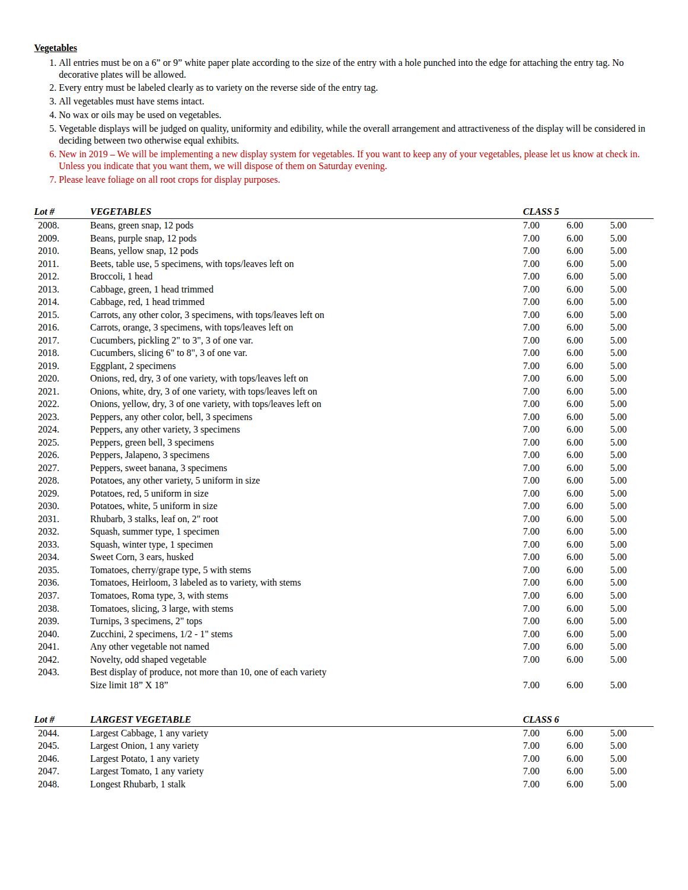Vegetables
All entries must be on a 6” or 9” white paper plate according to the size of the entry with a hole punched into the edge for attaching the entry tag. No decorative plates will be allowed.
Every entry must be labeled clearly as to variety on the reverse side of the entry tag.
All vegetables must have stems intact.
No wax or oils may be used on vegetables.
Vegetable displays will be judged on quality, uniformity and edibility, while the overall arrangement and attractiveness of the display will be considered in deciding between two otherwise equal exhibits.
New in 2019 – We will be implementing a new display system for vegetables. If you want to keep any of your vegetables, please let us know at check in. Unless you indicate that you want them, we will dispose of them on Saturday evening.
Please leave foliage on all root crops for display purposes.
| Lot # | VEGETABLES | CLASS 5 |
| --- | --- | --- |
| 2008. | Beans, green snap, 12 pods | 7.00 | 6.00 | 5.00 |
| 2009. | Beans, purple snap, 12 pods | 7.00 | 6.00 | 5.00 |
| 2010. | Beans, yellow snap, 12 pods | 7.00 | 6.00 | 5.00 |
| 2011. | Beets, table use, 5 specimens, with tops/leaves left on | 7.00 | 6.00 | 5.00 |
| 2012. | Broccoli, 1 head | 7.00 | 6.00 | 5.00 |
| 2013. | Cabbage, green, 1 head trimmed | 7.00 | 6.00 | 5.00 |
| 2014. | Cabbage, red, 1 head trimmed | 7.00 | 6.00 | 5.00 |
| 2015. | Carrots, any other color, 3 specimens, with tops/leaves left on | 7.00 | 6.00 | 5.00 |
| 2016. | Carrots, orange, 3 specimens, with tops/leaves left on | 7.00 | 6.00 | 5.00 |
| 2017. | Cucumbers, pickling 2" to 3", 3 of one var. | 7.00 | 6.00 | 5.00 |
| 2018. | Cucumbers, slicing 6" to 8", 3 of one var. | 7.00 | 6.00 | 5.00 |
| 2019. | Eggplant, 2 specimens | 7.00 | 6.00 | 5.00 |
| 2020. | Onions, red, dry, 3 of one variety, with tops/leaves left on | 7.00 | 6.00 | 5.00 |
| 2021. | Onions, white, dry, 3 of one variety, with tops/leaves left on | 7.00 | 6.00 | 5.00 |
| 2022. | Onions, yellow, dry, 3 of one variety, with tops/leaves left on | 7.00 | 6.00 | 5.00 |
| 2023. | Peppers, any other color, bell, 3 specimens | 7.00 | 6.00 | 5.00 |
| 2024. | Peppers, any other variety, 3 specimens | 7.00 | 6.00 | 5.00 |
| 2025. | Peppers, green bell, 3 specimens | 7.00 | 6.00 | 5.00 |
| 2026. | Peppers, Jalapeno, 3 specimens | 7.00 | 6.00 | 5.00 |
| 2027. | Peppers, sweet banana, 3 specimens | 7.00 | 6.00 | 5.00 |
| 2028. | Potatoes, any other variety, 5 uniform in size | 7.00 | 6.00 | 5.00 |
| 2029. | Potatoes, red, 5 uniform in size | 7.00 | 6.00 | 5.00 |
| 2030. | Potatoes, white, 5 uniform in size | 7.00 | 6.00 | 5.00 |
| 2031. | Rhubarb, 3 stalks, leaf on, 2" root | 7.00 | 6.00 | 5.00 |
| 2032. | Squash, summer type, 1 specimen | 7.00 | 6.00 | 5.00 |
| 2033. | Squash, winter type, 1 specimen | 7.00 | 6.00 | 5.00 |
| 2034. | Sweet Corn, 3 ears, husked | 7.00 | 6.00 | 5.00 |
| 2035. | Tomatoes, cherry/grape type, 5 with stems | 7.00 | 6.00 | 5.00 |
| 2036. | Tomatoes, Heirloom, 3 labeled as to variety, with stems | 7.00 | 6.00 | 5.00 |
| 2037. | Tomatoes, Roma type, 3, with stems | 7.00 | 6.00 | 5.00 |
| 2038. | Tomatoes, slicing, 3 large, with stems | 7.00 | 6.00 | 5.00 |
| 2039. | Turnips, 3 specimens, 2" tops | 7.00 | 6.00 | 5.00 |
| 2040. | Zucchini, 2 specimens, 1/2 - 1" stems | 7.00 | 6.00 | 5.00 |
| 2041. | Any other vegetable not named | 7.00 | 6.00 | 5.00 |
| 2042. | Novelty, odd shaped vegetable | 7.00 | 6.00 | 5.00 |
| 2043. | Best display of produce, not more than 10, one of each variety | | | |
| | Size limit 18” X 18” | 7.00 | 6.00 | 5.00 |
| Lot # | LARGEST VEGETABLE | CLASS 6 |
| --- | --- | --- |
| 2044. | Largest Cabbage, 1 any variety | 7.00 | 6.00 | 5.00 |
| 2045. | Largest Onion, 1 any variety | 7.00 | 6.00 | 5.00 |
| 2046. | Largest Potato, 1 any variety | 7.00 | 6.00 | 5.00 |
| 2047. | Largest Tomato, 1 any variety | 7.00 | 6.00 | 5.00 |
| 2048. | Longest Rhubarb, 1 stalk | 7.00 | 6.00 | 5.00 |